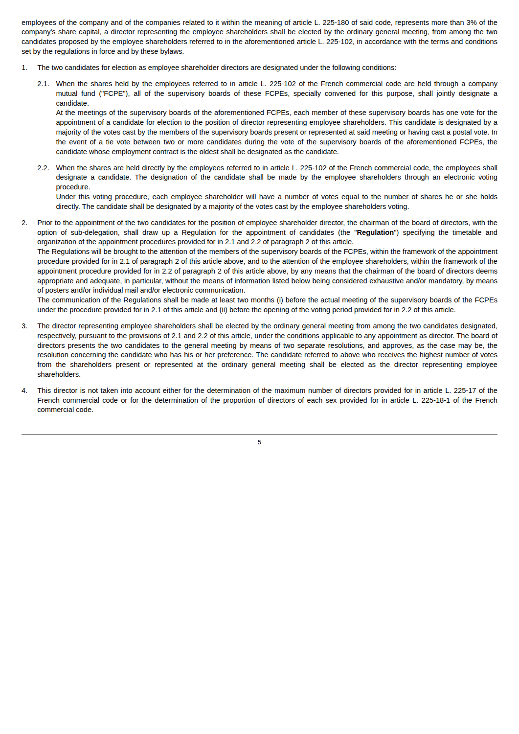employees of the company and of the companies related to it within the meaning of article L. 225-180 of said code, represents more than 3% of the company's share capital, a director representing the employee shareholders shall be elected by the ordinary general meeting, from among the two candidates proposed by the employee shareholders referred to in the aforementioned article L. 225-102, in accordance with the terms and conditions set by the regulations in force and by these bylaws.
The two candidates for election as employee shareholder directors are designated under the following conditions:
2.1. When the shares held by the employees referred to in article L. 225-102 of the French commercial code are held through a company mutual fund ("FCPE"), all of the supervisory boards of these FCPEs, specially convened for this purpose, shall jointly designate a candidate.
At the meetings of the supervisory boards of the aforementioned FCPEs, each member of these supervisory boards has one vote for the appointment of a candidate for election to the position of director representing employee shareholders. This candidate is designated by a majority of the votes cast by the members of the supervisory boards present or represented at said meeting or having cast a postal vote. In the event of a tie vote between two or more candidates during the vote of the supervisory boards of the aforementioned FCPEs, the candidate whose employment contract is the oldest shall be designated as the candidate.
2.2. When the shares are held directly by the employees referred to in article L. 225-102 of the French commercial code, the employees shall designate a candidate. The designation of the candidate shall be made by the employee shareholders through an electronic voting procedure.
Under this voting procedure, each employee shareholder will have a number of votes equal to the number of shares he or she holds directly. The candidate shall be designated by a majority of the votes cast by the employee shareholders voting.
Prior to the appointment of the two candidates for the position of employee shareholder director, the chairman of the board of directors, with the option of sub-delegation, shall draw up a Regulation for the appointment of candidates (the "Regulation") specifying the timetable and organization of the appointment procedures provided for in 2.1 and 2.2 of paragraph 2 of this article.
The Regulations will be brought to the attention of the members of the supervisory boards of the FCPEs, within the framework of the appointment procedure provided for in 2.1 of paragraph 2 of this article above, and to the attention of the employee shareholders, within the framework of the appointment procedure provided for in 2.2 of paragraph 2 of this article above, by any means that the chairman of the board of directors deems appropriate and adequate, in particular, without the means of information listed below being considered exhaustive and/or mandatory, by means of posters and/or individual mail and/or electronic communication.
The communication of the Regulations shall be made at least two months (i) before the actual meeting of the supervisory boards of the FCPEs under the procedure provided for in 2.1 of this article and (ii) before the opening of the voting period provided for in 2.2 of this article.
The director representing employee shareholders shall be elected by the ordinary general meeting from among the two candidates designated, respectively, pursuant to the provisions of 2.1 and 2.2 of this article, under the conditions applicable to any appointment as director. The board of directors presents the two candidates to the general meeting by means of two separate resolutions, and approves, as the case may be, the resolution concerning the candidate who has his or her preference. The candidate referred to above who receives the highest number of votes from the shareholders present or represented at the ordinary general meeting shall be elected as the director representing employee shareholders.
This director is not taken into account either for the determination of the maximum number of directors provided for in article L. 225-17 of the French commercial code or for the determination of the proportion of directors of each sex provided for in article L. 225-18-1 of the French commercial code.
5